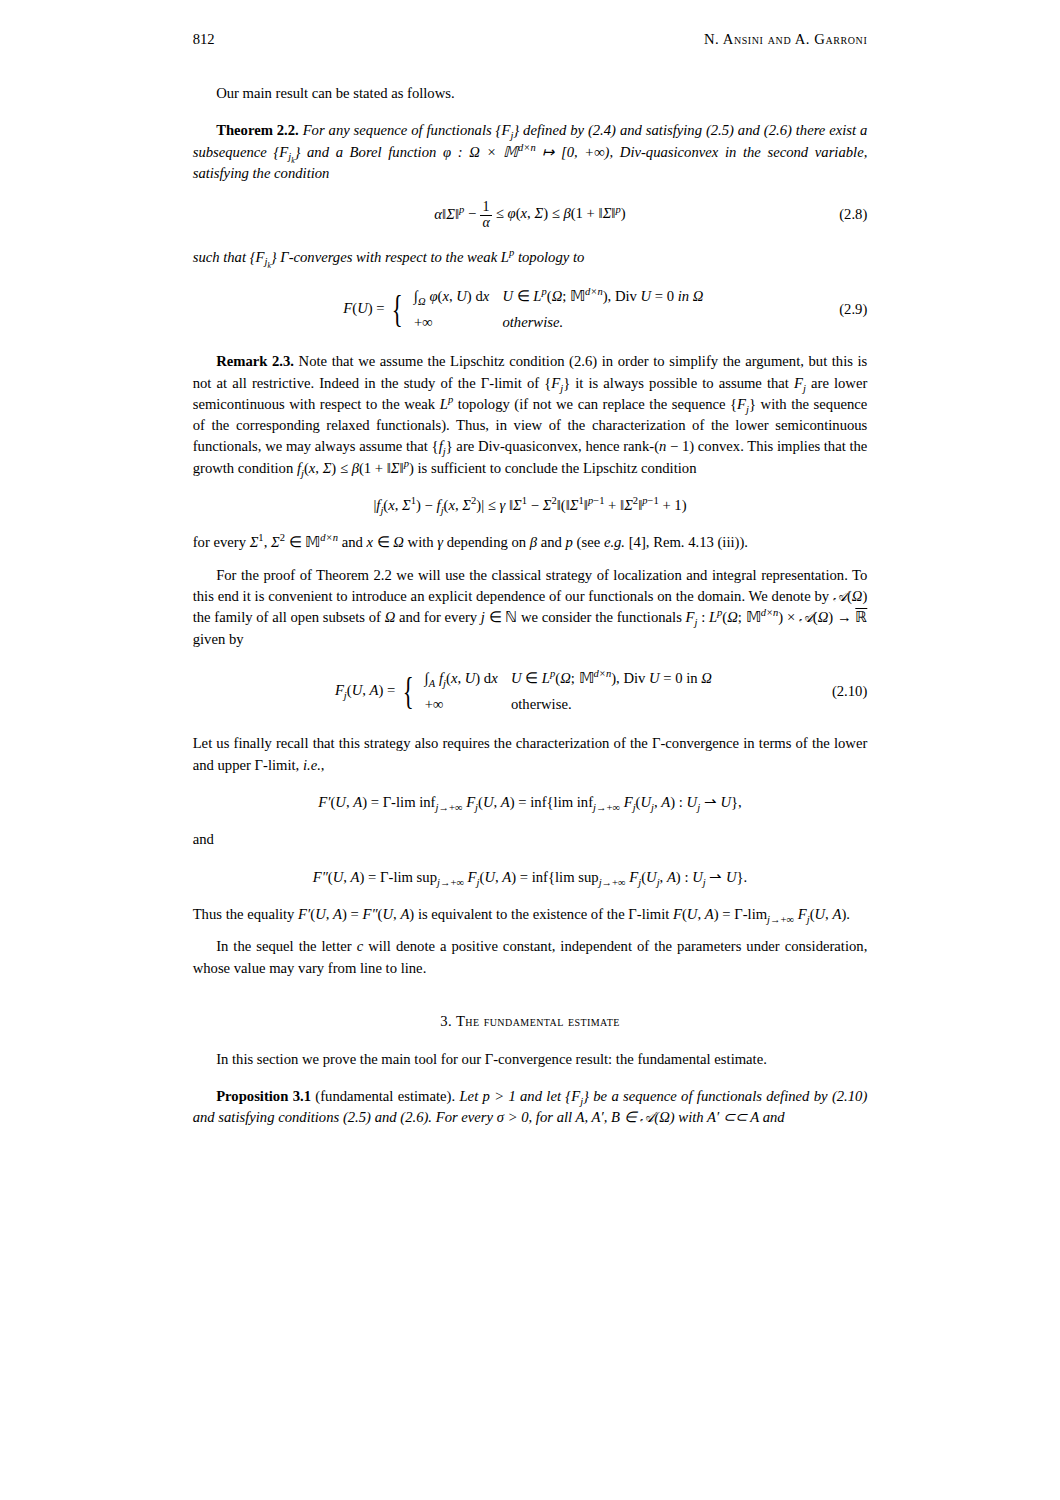812 N. Ansini and A. Garroni
Our main result can be stated as follows.
Theorem 2.2. For any sequence of functionals {Fj} defined by (2.4) and satisfying (2.5) and (2.6) there exist a subsequence {Fjk} and a Borel function φ : Ω × 𝕄d×n ↦ [0, +∞), Div-quasiconvex in the second variable, satisfying the condition
α‖Σ‖p − 1 α ≤ φ(x, Σ) ≤ β(1 + ‖Σ‖p) (2.8)
such that {Fjk} Γ-converges with respect to the weak Lp topology to
F(U) = {
∫Ω φ(x, U) dx U ∈ Lp(Ω; 𝕄d×n), Div U = 0 in Ω
+∞ otherwise.
(2.9)
Remark 2.3. Note that we assume the Lipschitz condition (2.6) in order to simplify the argument, but this is not at all restrictive. Indeed in the study of the Γ-limit of {Fj} it is always possible to assume that Fj are lower semicontinuous with respect to the weak Lp topology (if not we can replace the sequence {Fj} with the sequence of the corresponding relaxed functionals). Thus, in view of the characterization of the lower semicontinuous functionals, we may always assume that {fj} are Div-quasiconvex, hence rank-(n − 1) convex. This implies that the growth condition fj(x, Σ) ≤ β(1 + ‖Σ‖p) is sufficient to conclude the Lipschitz condition
|fj(x, Σ1) − fj(x, Σ2)| ≤ γ ‖Σ1 − Σ2‖(‖Σ1‖p−1 + ‖Σ2‖p−1 + 1)
for every Σ1, Σ2 ∈ 𝕄d×n and x ∈ Ω with γ depending on β and p (see e.g. [4], Rem. 4.13 (iii)).
For the proof of Theorem 2.2 we will use the classical strategy of localization and integral representation. To this end it is convenient to introduce an explicit dependence of our functionals on the domain. We denote by 𝒜(Ω) the family of all open subsets of Ω and for every j ∈ ℕ we consider the functionals Fj : Lp(Ω; 𝕄d×n) × 𝒜(Ω) → ℝ given by
Fj(U, A) = {
∫A fj(x, U) dx U ∈ Lp(Ω; 𝕄d×n), Div U = 0 in Ω
+∞ otherwise.
(2.10)
Let us finally recall that this strategy also requires the characterization of the Γ-convergence in terms of the lower and upper Γ-limit, i.e.,
F′(U, A) = Γ-lim infj→+∞ Fj(U, A) = inf{lim infj→+∞ Fj(Uj, A) : Uj ⇀ U},
and
F″(U, A) = Γ-lim supj→+∞ Fj(U, A) = inf{lim supj→+∞ Fj(Uj, A) : Uj ⇀ U}.
Thus the equality F′(U, A) = F″(U, A) is equivalent to the existence of the Γ-limit F(U, A) = Γ-limj→+∞ Fj(U, A).
In the sequel the letter c will denote a positive constant, independent of the parameters under consideration, whose value may vary from line to line.
3. The fundamental estimate
In this section we prove the main tool for our Γ-convergence result: the fundamental estimate.
Proposition 3.1 (fundamental estimate). Let p > 1 and let {Fj} be a sequence of functionals defined by (2.10) and satisfying conditions (2.5) and (2.6). For every σ > 0, for all A, A′, B ∈ 𝒜(Ω) with A′ ⊂⊂ A and